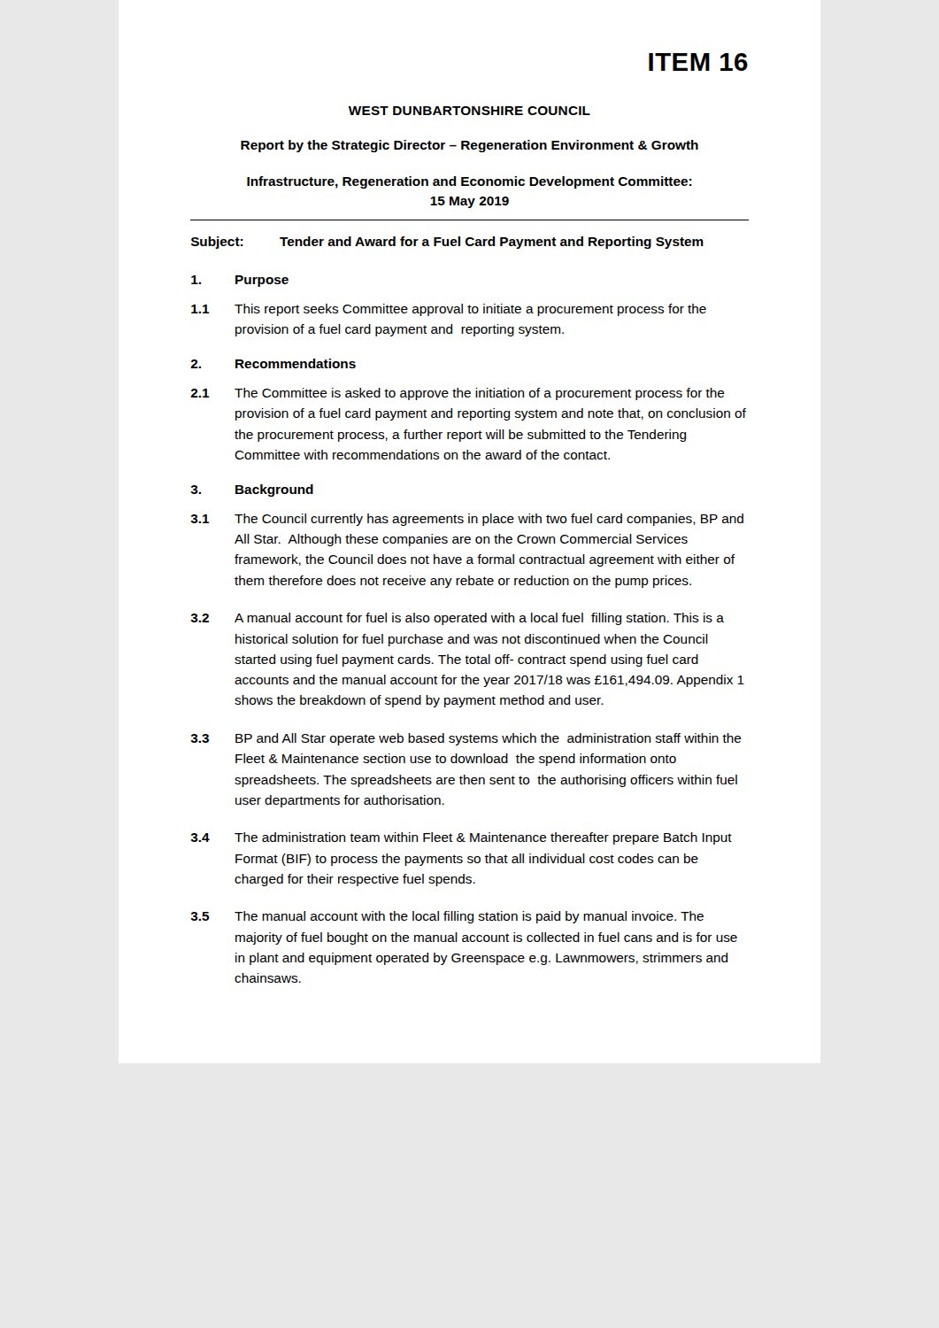ITEM 16
WEST DUNBARTONSHIRE COUNCIL
Report by the Strategic Director – Regeneration Environment & Growth
Infrastructure, Regeneration and Economic Development Committee:
15 May 2019
Subject: Tender and Award for a Fuel Card Payment and Reporting System
1. Purpose
1.1 This report seeks Committee approval to initiate a procurement process for the provision of a fuel card payment and reporting system.
2. Recommendations
2.1 The Committee is asked to approve the initiation of a procurement process for the provision of a fuel card payment and reporting system and note that, on conclusion of the procurement process, a further report will be submitted to the Tendering Committee with recommendations on the award of the contact.
3. Background
3.1 The Council currently has agreements in place with two fuel card companies, BP and All Star. Although these companies are on the Crown Commercial Services framework, the Council does not have a formal contractual agreement with either of them therefore does not receive any rebate or reduction on the pump prices.
3.2 A manual account for fuel is also operated with a local fuel filling station. This is a historical solution for fuel purchase and was not discontinued when the Council started using fuel payment cards. The total off- contract spend using fuel card accounts and the manual account for the year 2017/18 was £161,494.09. Appendix 1 shows the breakdown of spend by payment method and user.
3.3 BP and All Star operate web based systems which the administration staff within the Fleet & Maintenance section use to download the spend information onto spreadsheets. The spreadsheets are then sent to the authorising officers within fuel user departments for authorisation.
3.4 The administration team within Fleet & Maintenance thereafter prepare Batch Input Format (BIF) to process the payments so that all individual cost codes can be charged for their respective fuel spends.
3.5 The manual account with the local filling station is paid by manual invoice. The majority of fuel bought on the manual account is collected in fuel cans and is for use in plant and equipment operated by Greenspace e.g. Lawnmowers, strimmers and chainsaws.